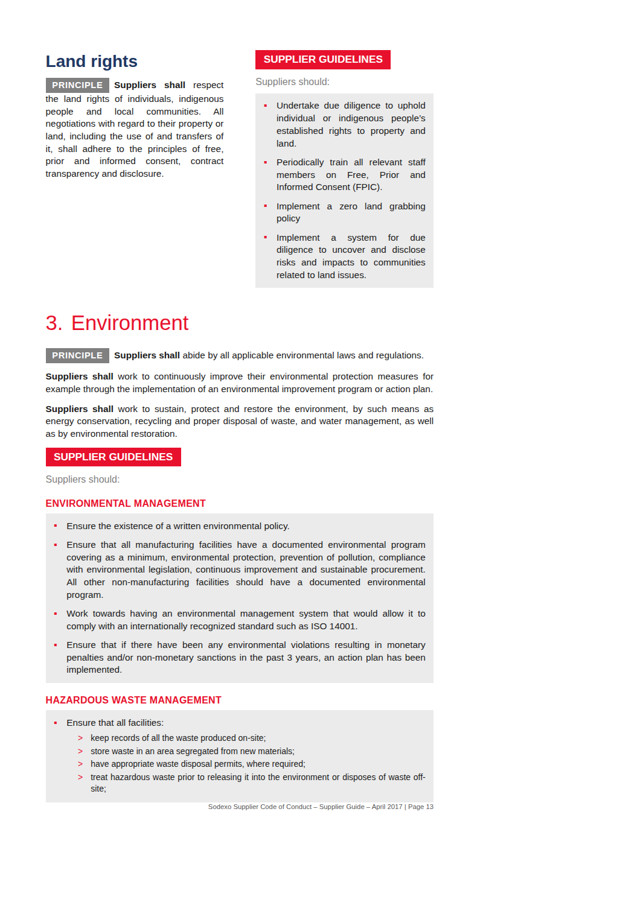Land rights
PRINCIPLE Suppliers shall respect the land rights of individuals, indigenous people and local communities. All negotiations with regard to their property or land, including the use of and transfers of it, shall adhere to the principles of free, prior and informed consent, contract transparency and disclosure.
SUPPLIER GUIDELINES
Suppliers should:
Undertake due diligence to uphold individual or indigenous people’s established rights to property and land.
Periodically train all relevant staff members on Free, Prior and Informed Consent (FPIC).
Implement a zero land grabbing policy
Implement a system for due diligence to uncover and disclose risks and impacts to communities related to land issues.
3. Environment
PRINCIPLE Suppliers shall abide by all applicable environmental laws and regulations.
Suppliers shall work to continuously improve their environmental protection measures for example through the implementation of an environmental improvement program or action plan.
Suppliers shall work to sustain, protect and restore the environment, by such means as energy conservation, recycling and proper disposal of waste, and water management, as well as by environmental restoration.
SUPPLIER GUIDELINES
Suppliers should:
ENVIRONMENTAL MANAGEMENT
Ensure the existence of a written environmental policy.
Ensure that all manufacturing facilities have a documented environmental program covering as a minimum, environmental protection, prevention of pollution, compliance with environmental legislation, continuous improvement and sustainable procurement. All other non-manufacturing facilities should have a documented environmental program.
Work towards having an environmental management system that would allow it to comply with an internationally recognized standard such as ISO 14001.
Ensure that if there have been any environmental violations resulting in monetary penalties and/or non-monetary sanctions in the past 3 years, an action plan has been implemented.
HAZARDOUS WASTE MANAGEMENT
Ensure that all facilities:
keep records of all the waste produced on-site;
store waste in an area segregated from new materials;
have appropriate waste disposal permits, where required;
treat hazardous waste prior to releasing it into the environment or disposes of waste off-site;
Sodexo Supplier Code of Conduct – Supplier Guide – April 2017 | Page 13